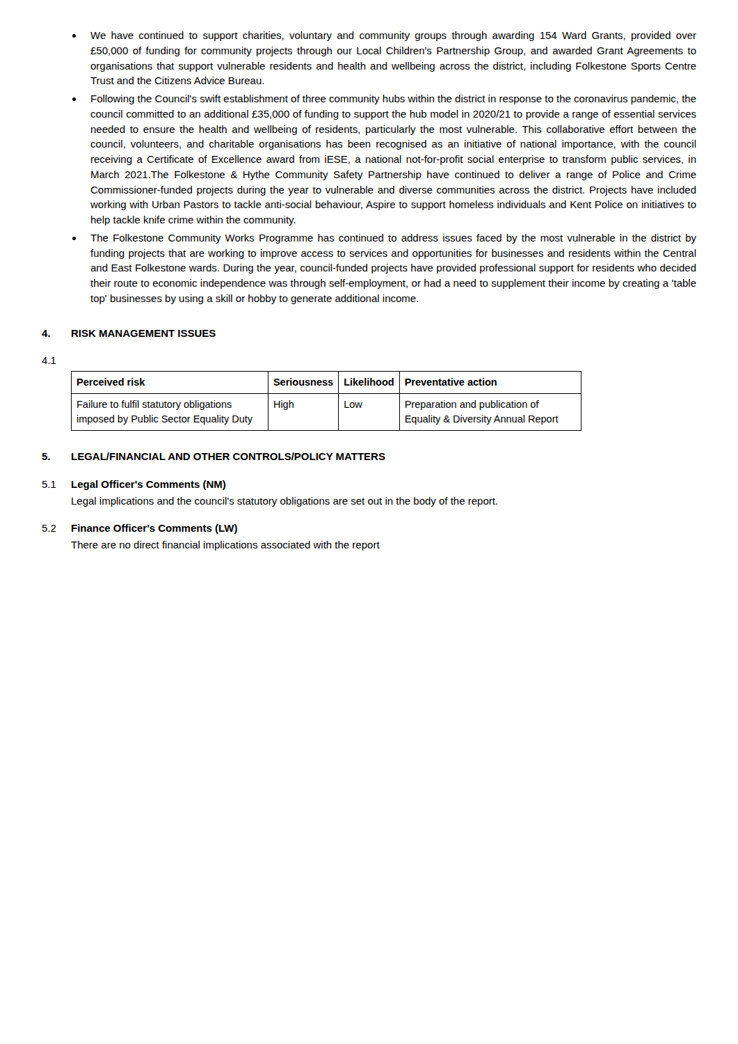We have continued to support charities, voluntary and community groups through awarding 154 Ward Grants, provided over £50,000 of funding for community projects through our Local Children's Partnership Group, and awarded Grant Agreements to organisations that support vulnerable residents and health and wellbeing across the district, including Folkestone Sports Centre Trust and the Citizens Advice Bureau.
Following the Council's swift establishment of three community hubs within the district in response to the coronavirus pandemic, the council committed to an additional £35,000 of funding to support the hub model in 2020/21 to provide a range of essential services needed to ensure the health and wellbeing of residents, particularly the most vulnerable. This collaborative effort between the council, volunteers, and charitable organisations has been recognised as an initiative of national importance, with the council receiving a Certificate of Excellence award from iESE, a national not-for-profit social enterprise to transform public services, in March 2021.The Folkestone & Hythe Community Safety Partnership have continued to deliver a range of Police and Crime Commissioner-funded projects during the year to vulnerable and diverse communities across the district. Projects have included working with Urban Pastors to tackle anti-social behaviour, Aspire to support homeless individuals and Kent Police on initiatives to help tackle knife crime within the community.
The Folkestone Community Works Programme has continued to address issues faced by the most vulnerable in the district by funding projects that are working to improve access to services and opportunities for businesses and residents within the Central and East Folkestone wards. During the year, council-funded projects have provided professional support for residents who decided their route to economic independence was through self-employment, or had a need to supplement their income by creating a 'table top' businesses by using a skill or hobby to generate additional income.
4. RISK MANAGEMENT ISSUES
4.1
| Perceived risk | Seriousness | Likelihood | Preventative action |
| --- | --- | --- | --- |
| Failure to fulfil statutory obligations imposed by Public Sector Equality Duty | High | Low | Preparation and publication of Equality & Diversity Annual Report |
5. LEGAL/FINANCIAL AND OTHER CONTROLS/POLICY MATTERS
5.1 Legal Officer's Comments (NM) Legal implications and the council's statutory obligations are set out in the body of the report.
5.2 Finance Officer's Comments (LW) There are no direct financial implications associated with the report